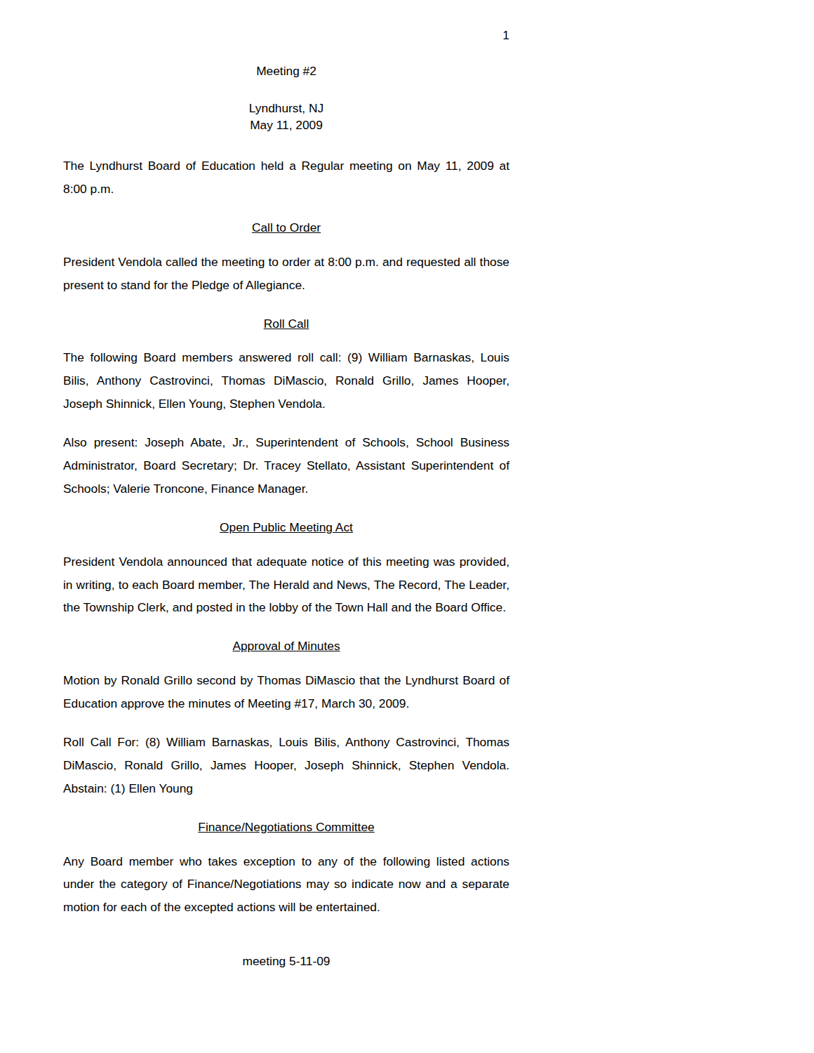1
Meeting #2
Lyndhurst, NJ
May 11, 2009
The Lyndhurst Board of Education held a Regular meeting on May 11, 2009 at 8:00 p.m.
Call to Order
President Vendola called the meeting to order at 8:00 p.m. and requested all those present to stand for the Pledge of Allegiance.
Roll Call
The following Board members answered roll call: (9) William Barnaskas, Louis Bilis, Anthony Castrovinci, Thomas DiMascio, Ronald Grillo, James Hooper, Joseph Shinnick, Ellen Young, Stephen Vendola.
Also present: Joseph Abate, Jr., Superintendent of Schools, School Business Administrator, Board Secretary; Dr. Tracey Stellato, Assistant Superintendent of Schools; Valerie Troncone, Finance Manager.
Open Public Meeting Act
President Vendola announced that adequate notice of this meeting was provided, in writing, to each Board member, The Herald and News, The Record, The Leader, the Township Clerk, and posted in the lobby of the Town Hall and the Board Office.
Approval of Minutes
Motion by Ronald Grillo second by Thomas DiMascio that the Lyndhurst Board of Education approve the minutes of Meeting #17, March 30, 2009.
Roll Call For: (8) William Barnaskas, Louis Bilis, Anthony Castrovinci, Thomas DiMascio, Ronald Grillo, James Hooper, Joseph Shinnick, Stephen Vendola. Abstain: (1) Ellen Young
Finance/Negotiations Committee
Any Board member who takes exception to any of the following listed actions under the category of Finance/Negotiations may so indicate now and a separate motion for each of the excepted actions will be entertained.
meeting 5-11-09